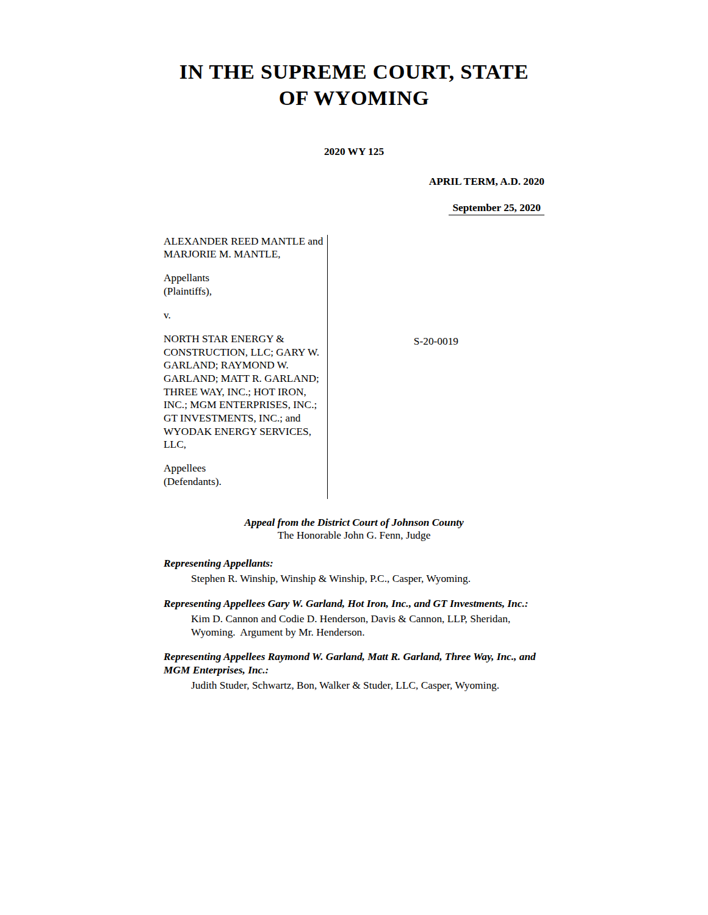IN THE SUPREME COURT, STATE OF WYOMING
2020 WY 125
APRIL TERM, A.D. 2020
September 25, 2020
| ALEXANDER REED MANTLE and MARJORIE M. MANTLE, Appellants (Plaintiffs), v. NORTH STAR ENERGY & CONSTRUCTION, LLC; GARY W. GARLAND; RAYMOND W. GARLAND; MATT R. GARLAND; THREE WAY, INC.; HOT IRON, INC.; MGM ENTERPRISES, INC.; GT INVESTMENTS, INC.; and WYODAK ENERGY SERVICES, LLC, Appellees (Defendants). | | S-20-0019 |
Appeal from the District Court of Johnson County
The Honorable John G. Fenn, Judge
Representing Appellants:
Stephen R. Winship, Winship & Winship, P.C., Casper, Wyoming.
Representing Appellees Gary W. Garland, Hot Iron, Inc., and GT Investments, Inc.:
Kim D. Cannon and Codie D. Henderson, Davis & Cannon, LLP, Sheridan, Wyoming. Argument by Mr. Henderson.
Representing Appellees Raymond W. Garland, Matt R. Garland, Three Way, Inc., and MGM Enterprises, Inc.:
Judith Studer, Schwartz, Bon, Walker & Studer, LLC, Casper, Wyoming.